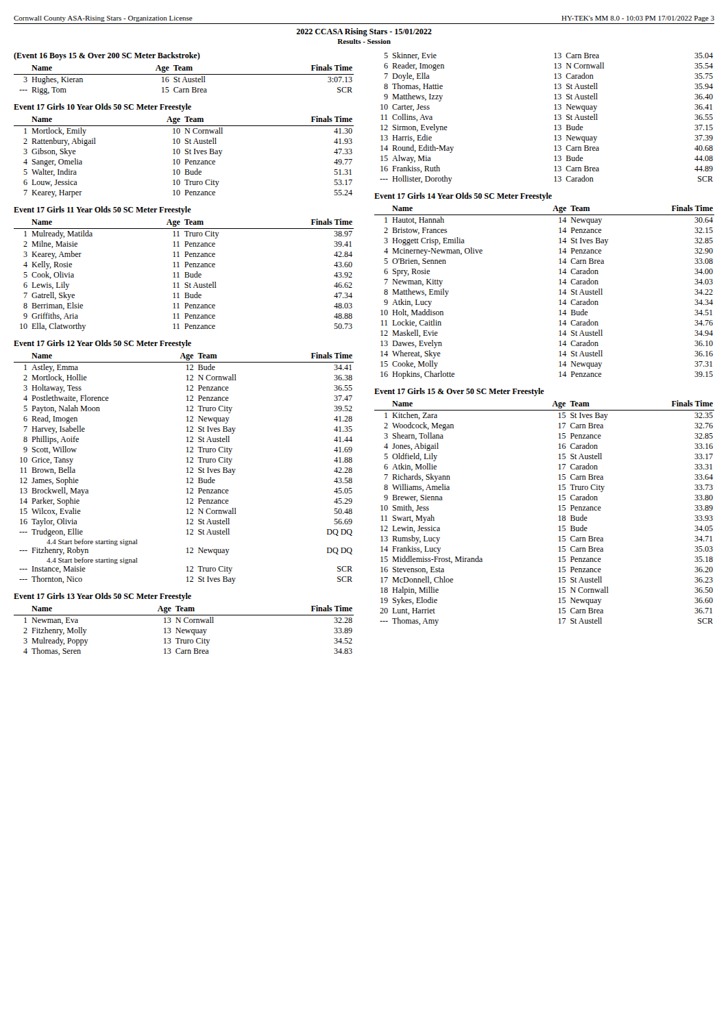Cornwall County ASA-Rising Stars - Organization License HY-TEK's MM 8.0 - 10:03 PM 17/01/2022 Page 3
2022 CCASA Rising Stars - 15/01/2022
Results - Session
(Event 16 Boys 15 & Over 200 SC Meter Backstroke)
| | Name | Age | Team | Finals Time |
| --- | --- | --- | --- | --- |
| 3 | Hughes, Kieran | 16 | St Austell | 3:07.13 |
| --- | Rigg, Tom | 15 | Carn Brea | SCR |
Event 17 Girls 10 Year Olds 50 SC Meter Freestyle
| | Name | Age | Team | Finals Time |
| --- | --- | --- | --- | --- |
| 1 | Mortlock, Emily | 10 | N Cornwall | 41.30 |
| 2 | Rattenbury, Abigail | 10 | St Austell | 41.93 |
| 3 | Gibson, Skye | 10 | St Ives Bay | 47.33 |
| 4 | Sanger, Omelia | 10 | Penzance | 49.77 |
| 5 | Walter, Indira | 10 | Bude | 51.31 |
| 6 | Louw, Jessica | 10 | Truro City | 53.17 |
| 7 | Kearey, Harper | 10 | Penzance | 55.24 |
Event 17 Girls 11 Year Olds 50 SC Meter Freestyle
| | Name | Age | Team | Finals Time |
| --- | --- | --- | --- | --- |
| 1 | Mulready, Matilda | 11 | Truro City | 38.97 |
| 2 | Milne, Maisie | 11 | Penzance | 39.41 |
| 3 | Kearey, Amber | 11 | Penzance | 42.84 |
| 4 | Kelly, Rosie | 11 | Penzance | 43.60 |
| 5 | Cook, Olivia | 11 | Bude | 43.92 |
| 6 | Lewis, Lily | 11 | St Austell | 46.62 |
| 7 | Gatrell, Skye | 11 | Bude | 47.34 |
| 8 | Berriman, Elsie | 11 | Penzance | 48.03 |
| 9 | Griffiths, Aria | 11 | Penzance | 48.88 |
| 10 | Ella, Clatworthy | 11 | Penzance | 50.73 |
Event 17 Girls 12 Year Olds 50 SC Meter Freestyle
| | Name | Age | Team | Finals Time |
| --- | --- | --- | --- | --- |
| 1 | Astley, Emma | 12 | Bude | 34.41 |
| 2 | Mortlock, Hollie | 12 | N Cornwall | 36.38 |
| 3 | Holtaway, Tess | 12 | Penzance | 36.55 |
| 4 | Postlethwaite, Florence | 12 | Penzance | 37.47 |
| 5 | Payton, Nalah Moon | 12 | Truro City | 39.52 |
| 6 | Read, Imogen | 12 | Newquay | 41.28 |
| 7 | Harvey, Isabelle | 12 | St Ives Bay | 41.35 |
| 8 | Phillips, Aoife | 12 | St Austell | 41.44 |
| 9 | Scott, Willow | 12 | Truro City | 41.69 |
| 10 | Grice, Tansy | 12 | Truro City | 41.88 |
| 11 | Brown, Bella | 12 | St Ives Bay | 42.28 |
| 12 | James, Sophie | 12 | Bude | 43.58 |
| 13 | Brockwell, Maya | 12 | Penzance | 45.05 |
| 14 | Parker, Sophie | 12 | Penzance | 45.29 |
| 15 | Wilcox, Evalie | 12 | N Cornwall | 50.48 |
| 16 | Taylor, Olivia | 12 | St Austell | 56.69 |
| --- | Trudgeon, Ellie | 12 | St Austell | DQ DQ |
| | 4.4 Start before starting signal |
| --- | Fitzhenry, Robyn | 12 | Newquay | DQ DQ |
| | 4.4 Start before starting signal |
| --- | Instance, Maisie | 12 | Truro City | SCR |
| --- | Thornton, Nico | 12 | St Ives Bay | SCR |
Event 17 Girls 13 Year Olds 50 SC Meter Freestyle
| | Name | Age | Team | Finals Time |
| --- | --- | --- | --- | --- |
| 1 | Newman, Eva | 13 | N Cornwall | 32.28 |
| 2 | Fitzhenry, Molly | 13 | Newquay | 33.89 |
| 3 | Mulready, Poppy | 13 | Truro City | 34.52 |
| 4 | Thomas, Seren | 13 | Carn Brea | 34.83 |
| 5 | Skinner, Evie | 13 | Carn Brea | 35.04 |
| 6 | Reader, Imogen | 13 | N Cornwall | 35.54 |
| 7 | Doyle, Ella | 13 | Caradon | 35.75 |
| 8 | Thomas, Hattie | 13 | St Austell | 35.94 |
| 9 | Matthews, Izzy | 13 | St Austell | 36.40 |
| 10 | Carter, Jess | 13 | Newquay | 36.41 |
| 11 | Collins, Ava | 13 | St Austell | 36.55 |
| 12 | Sirmon, Evelyne | 13 | Bude | 37.15 |
| 13 | Harris, Edie | 13 | Newquay | 37.39 |
| 14 | Round, Edith-May | 13 | Carn Brea | 40.68 |
| 15 | Alway, Mia | 13 | Bude | 44.08 |
| 16 | Frankiss, Ruth | 13 | Carn Brea | 44.89 |
| --- | Hollister, Dorothy | 13 | Caradon | SCR |
Event 17 Girls 14 Year Olds 50 SC Meter Freestyle
| | Name | Age | Team | Finals Time |
| --- | --- | --- | --- | --- |
| 1 | Hautot, Hannah | 14 | Newquay | 30.64 |
| 2 | Bristow, Frances | 14 | Penzance | 32.15 |
| 3 | Hoggett Crisp, Emilia | 14 | St Ives Bay | 32.85 |
| 4 | Mcinerney-Newman, Olive | 14 | Penzance | 32.90 |
| 5 | O'Brien, Sennen | 14 | Carn Brea | 33.08 |
| 6 | Spry, Rosie | 14 | Caradon | 34.00 |
| 7 | Newman, Kitty | 14 | Caradon | 34.03 |
| 8 | Matthews, Emily | 14 | St Austell | 34.22 |
| 9 | Atkin, Lucy | 14 | Caradon | 34.34 |
| 10 | Holt, Maddison | 14 | Bude | 34.51 |
| 11 | Lockie, Caitlin | 14 | Caradon | 34.76 |
| 12 | Maskell, Evie | 14 | St Austell | 34.94 |
| 13 | Dawes, Evelyn | 14 | Caradon | 36.10 |
| 14 | Whereat, Skye | 14 | St Austell | 36.16 |
| 15 | Cooke, Molly | 14 | Newquay | 37.31 |
| 16 | Hopkins, Charlotte | 14 | Penzance | 39.15 |
Event 17 Girls 15 & Over 50 SC Meter Freestyle
| | Name | Age | Team | Finals Time |
| --- | --- | --- | --- | --- |
| 1 | Kitchen, Zara | 15 | St Ives Bay | 32.35 |
| 2 | Woodcock, Megan | 17 | Carn Brea | 32.76 |
| 3 | Shearn, Tollana | 15 | Penzance | 32.85 |
| 4 | Jones, Abigail | 16 | Caradon | 33.16 |
| 5 | Oldfield, Lily | 15 | St Austell | 33.17 |
| 6 | Atkin, Mollie | 17 | Caradon | 33.31 |
| 7 | Richards, Skyann | 15 | Carn Brea | 33.64 |
| 8 | Williams, Amelia | 15 | Truro City | 33.73 |
| 9 | Brewer, Sienna | 15 | Caradon | 33.80 |
| 10 | Smith, Jess | 15 | Penzance | 33.89 |
| 11 | Swart, Myah | 18 | Bude | 33.93 |
| 12 | Lewin, Jessica | 15 | Bude | 34.05 |
| 13 | Rumsby, Lucy | 15 | Carn Brea | 34.71 |
| 14 | Frankiss, Lucy | 15 | Carn Brea | 35.03 |
| 15 | Middlemiss-Frost, Miranda | 15 | Penzance | 35.18 |
| 16 | Stevenson, Esta | 15 | Penzance | 36.20 |
| 17 | McDonnell, Chloe | 15 | St Austell | 36.23 |
| 18 | Halpin, Millie | 15 | N Cornwall | 36.50 |
| 19 | Sykes, Elodie | 15 | Newquay | 36.60 |
| 20 | Lunt, Harriet | 15 | Carn Brea | 36.71 |
| --- | Thomas, Amy | 17 | St Austell | SCR |